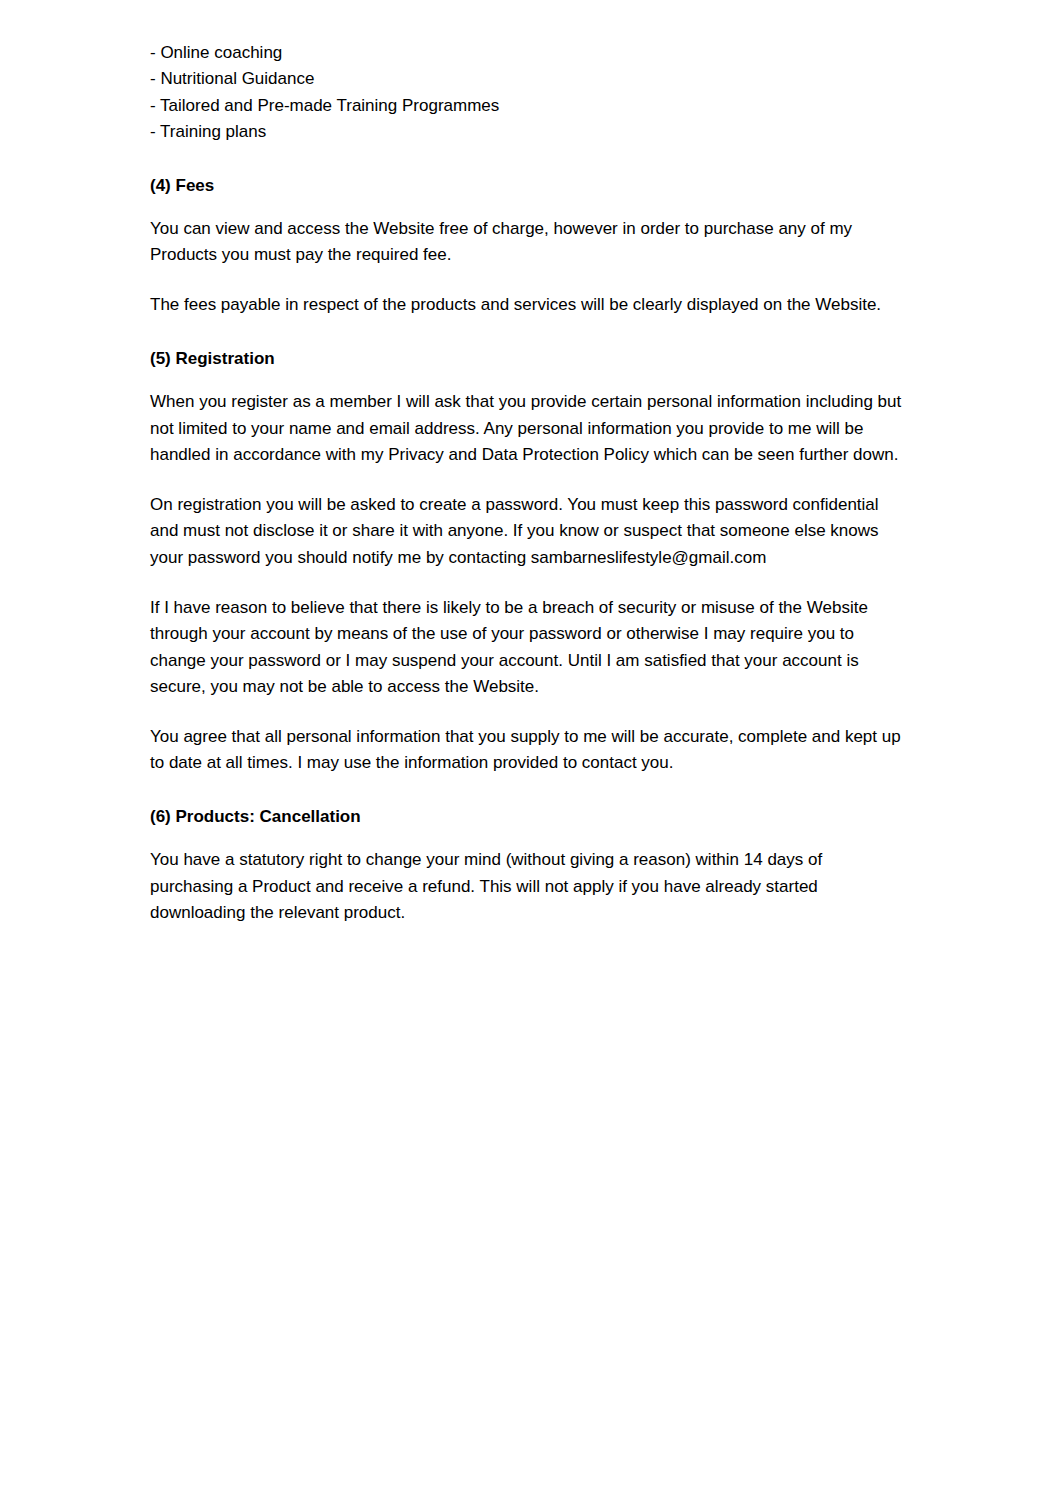- Online coaching
- Nutritional Guidance
- Tailored and Pre-made Training Programmes
- Training plans
(4) Fees
You can view and access the Website free of charge, however in order to purchase any of my Products you must pay the required fee.
The fees payable in respect of the products and services will be clearly displayed on the Website.
(5) Registration
When you register as a member I will ask that you provide certain personal information including but not limited to your name and email address. Any personal information you provide to me will be handled in accordance with my Privacy and Data Protection Policy which can be seen further down.
On registration you will be asked to create a password. You must keep this password confidential and must not disclose it or share it with anyone. If you know or suspect that someone else knows your password you should notify me by contacting sambarneslifestyle@gmail.com
If I have reason to believe that there is likely to be a breach of security or misuse of the Website through your account by means of the use of your password or otherwise I may require you to change your password or I may suspend your account. Until I am satisfied that your account is secure, you may not be able to access the Website.
You agree that all personal information that you supply to me will be accurate, complete and kept up to date at all times. I may use the information provided to contact you.
(6) Products: Cancellation
You have a statutory right to change your mind (without giving a reason) within 14 days of purchasing a Product and receive a refund. This will not apply if you have already started downloading the relevant product.